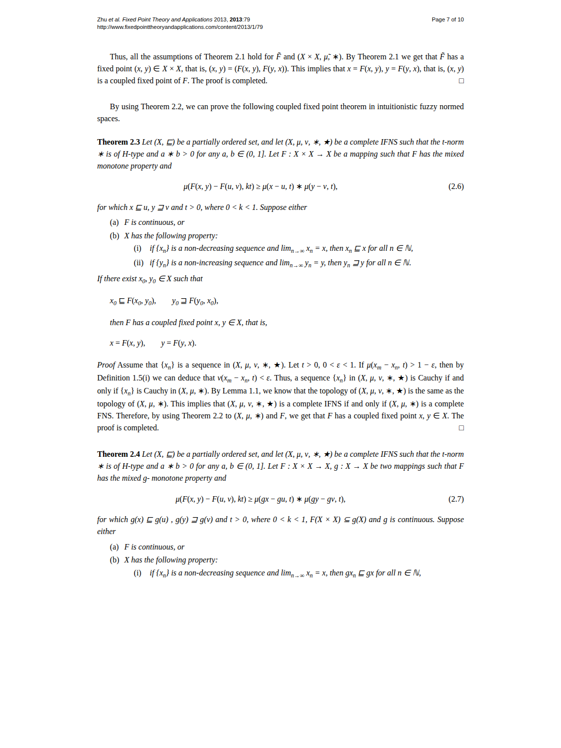Zhu et al. Fixed Point Theory and Applications 2013, 2013:79
http://www.fixedpointtheoryandapplications.com/content/2013/1/79
Page 7 of 10
Thus, all the assumptions of Theorem 2.1 hold for F̃ and (X × X, μ̃, ∗). By Theorem 2.1 we get that F̃ has a fixed point (x, y) ∈ X × X, that is, (x, y) = (F(x, y), F(y, x)). This implies that x = F(x, y), y = F(y, x), that is, (x, y) is a coupled fixed point of F. The proof is completed.□
By using Theorem 2.2, we can prove the following coupled fixed point theorem in intuitionistic fuzzy normed spaces.
Theorem 2.3 Let (X, ⊑) be a partially ordered set, and let (X, μ, ν, ∗, ★) be a complete IFNS such that the t-norm ∗ is of H-type and a ∗ b > 0 for any a, b ∈ (0, 1]. Let F : X × X → X be a mapping such that F has the mixed monotone property and
μ(F(x, y) − F(u, v), kt) ≥ μ(x − u, t) ∗ μ(y − v, t),
(2.6)
for which x ⊑ u, y ⊒ v and t > 0, where 0 < k < 1. Suppose either
(a) F is continuous, or
(b) X has the following property:
(i) if {xn} is a non-decreasing sequence and limn→∞ xn = x, then xn ⊑ x for all n ∈ ℕ,
(ii) if {yn} is a non-increasing sequence and limn→∞ yn = y, then yn ⊒ y for all n ∈ ℕ.
If there exist x0, y0 ∈ X such that
x0 ⊑ F(x0, y0), y0 ⊒ F(y0, x0),
then F has a coupled fixed point x, y ∈ X, that is,
x = F(x, y), y = F(y, x).
Proof Assume that {xn} is a sequence in (X, μ, ν, ∗, ★). Let t > 0, 0 < ε < 1. If μ(xm − xn, t) > 1 − ε, then by Definition 1.5(i) we can deduce that ν(xm − xn, t) < ε. Thus, a sequence {xn} in (X, μ, ν, ∗, ★) is Cauchy if and only if {xn} is Cauchy in (X, μ, ∗). By Lemma 1.1, we know that the topology of (X, μ, ν, ∗, ★) is the same as the topology of (X, μ, ∗). This implies that (X, μ, ν, ∗, ★) is a complete IFNS if and only if (X, μ, ∗) is a complete FNS. Therefore, by using Theorem 2.2 to (X, μ, ∗) and F, we get that F has a coupled fixed point x, y ∈ X. The proof is completed.□
Theorem 2.4 Let (X, ⊑) be a partially ordered set, and let (X, μ, ν, ∗, ★) be a complete IFNS such that the t-norm ∗ is of H-type and a ∗ b > 0 for any a, b ∈ (0, 1]. Let F : X × X → X, g : X → X be two mappings such that F has the mixed g- monotone property and
μ(F(x, y) − F(u, v), kt) ≥ μ(gx − gu, t) ∗ μ(gy − gv, t),
(2.7)
for which g(x) ⊑ g(u) , g(y) ⊒ g(v) and t > 0, where 0 < k < 1, F(X × X) ⊆ g(X) and g is continuous. Suppose either
(a) F is continuous, or
(b) X has the following property:
(i) if {xn} is a non-decreasing sequence and limn→∞ xn = x, then gxn ⊑ gx for all n ∈ ℕ,